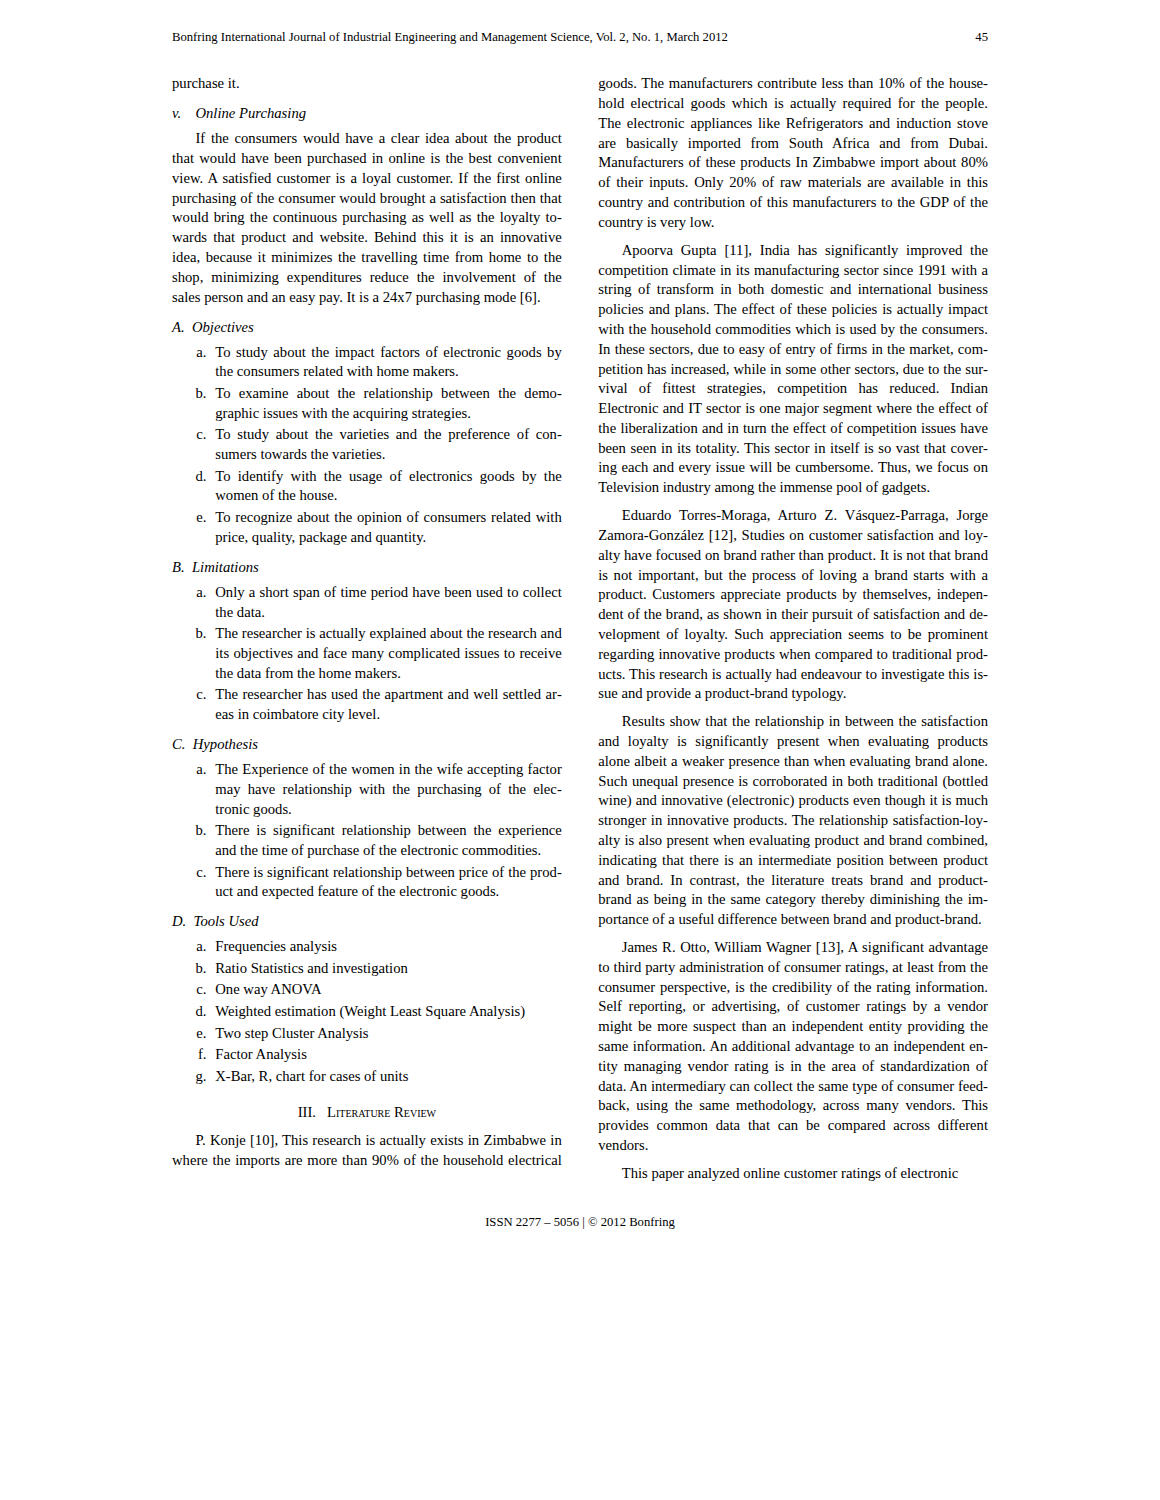Bonfring International Journal of Industrial Engineering and Management Science, Vol. 2, No. 1, March 2012
45
purchase it.
v. Online Purchasing
If the consumers would have a clear idea about the product that would have been purchased in online is the best convenient view. A satisfied customer is a loyal customer. If the first online purchasing of the consumer would brought a satisfaction then that would bring the continuous purchasing as well as the loyalty towards that product and website. Behind this it is an innovative idea, because it minimizes the travelling time from home to the shop, minimizing expenditures reduce the involvement of the sales person and an easy pay. It is a 24x7 purchasing mode [6].
A. Objectives
To study about the impact factors of electronic goods by the consumers related with home makers.
To examine about the relationship between the demographic issues with the acquiring strategies.
To study about the varieties and the preference of consumers towards the varieties.
To identify with the usage of electronics goods by the women of the house.
To recognize about the opinion of consumers related with price, quality, package and quantity.
B. Limitations
Only a short span of time period have been used to collect the data.
The researcher is actually explained about the research and its objectives and face many complicated issues to receive the data from the home makers.
The researcher has used the apartment and well settled areas in coimbatore city level.
C. Hypothesis
The Experience of the women in the wife accepting factor may have relationship with the purchasing of the electronic goods.
There is significant relationship between the experience and the time of purchase of the electronic commodities.
There is significant relationship between price of the product and expected feature of the electronic goods.
D. Tools Used
Frequencies analysis
Ratio Statistics and investigation
One way ANOVA
Weighted estimation (Weight Least Square Analysis)
Two step Cluster Analysis
Factor Analysis
X-Bar, R, chart for cases of units
III. Literature Review
P. Konje [10], This research is actually exists in Zimbabwe in where the imports are more than 90% of the household electrical goods. The manufacturers contribute less than 10% of the household electrical goods which is actually required for the people. The electronic appliances like Refrigerators and induction stove are basically imported from South Africa and from Dubai. Manufacturers of these products In Zimbabwe import about 80% of their inputs. Only 20% of raw materials are available in this country and contribution of this manufacturers to the GDP of the country is very low.
Apoorva Gupta [11], India has significantly improved the competition climate in its manufacturing sector since 1991 with a string of transform in both domestic and international business policies and plans. The effect of these policies is actually impact with the household commodities which is used by the consumers. In these sectors, due to easy of entry of firms in the market, competition has increased, while in some other sectors, due to the survival of fittest strategies, competition has reduced. Indian Electronic and IT sector is one major segment where the effect of the liberalization and in turn the effect of competition issues have been seen in its totality. This sector in itself is so vast that covering each and every issue will be cumbersome. Thus, we focus on Television industry among the immense pool of gadgets.
Eduardo Torres-Moraga, Arturo Z. Vásquez-Parraga, Jorge Zamora-González [12], Studies on customer satisfaction and loyalty have focused on brand rather than product. It is not that brand is not important, but the process of loving a brand starts with a product. Customers appreciate products by themselves, independent of the brand, as shown in their pursuit of satisfaction and development of loyalty. Such appreciation seems to be prominent regarding innovative products when compared to traditional products. This research is actually had endeavour to investigate this issue and provide a product-brand typology.
Results show that the relationship in between the satisfaction and loyalty is significantly present when evaluating products alone albeit a weaker presence than when evaluating brand alone. Such unequal presence is corroborated in both traditional (bottled wine) and innovative (electronic) products even though it is much stronger in innovative products. The relationship satisfaction-loyalty is also present when evaluating product and brand combined, indicating that there is an intermediate position between product and brand. In contrast, the literature treats brand and product-brand as being in the same category thereby diminishing the importance of a useful difference between brand and product-brand.
James R. Otto, William Wagner [13], A significant advantage to third party administration of consumer ratings, at least from the consumer perspective, is the credibility of the rating information. Self reporting, or advertising, of customer ratings by a vendor might be more suspect than an independent entity providing the same information. An additional advantage to an independent entity managing vendor rating is in the area of standardization of data. An intermediary can collect the same type of consumer feedback, using the same methodology, across many vendors. This provides common data that can be compared across different vendors.
This paper analyzed online customer ratings of electronic
ISSN 2277 – 5056 | © 2012 Bonfring